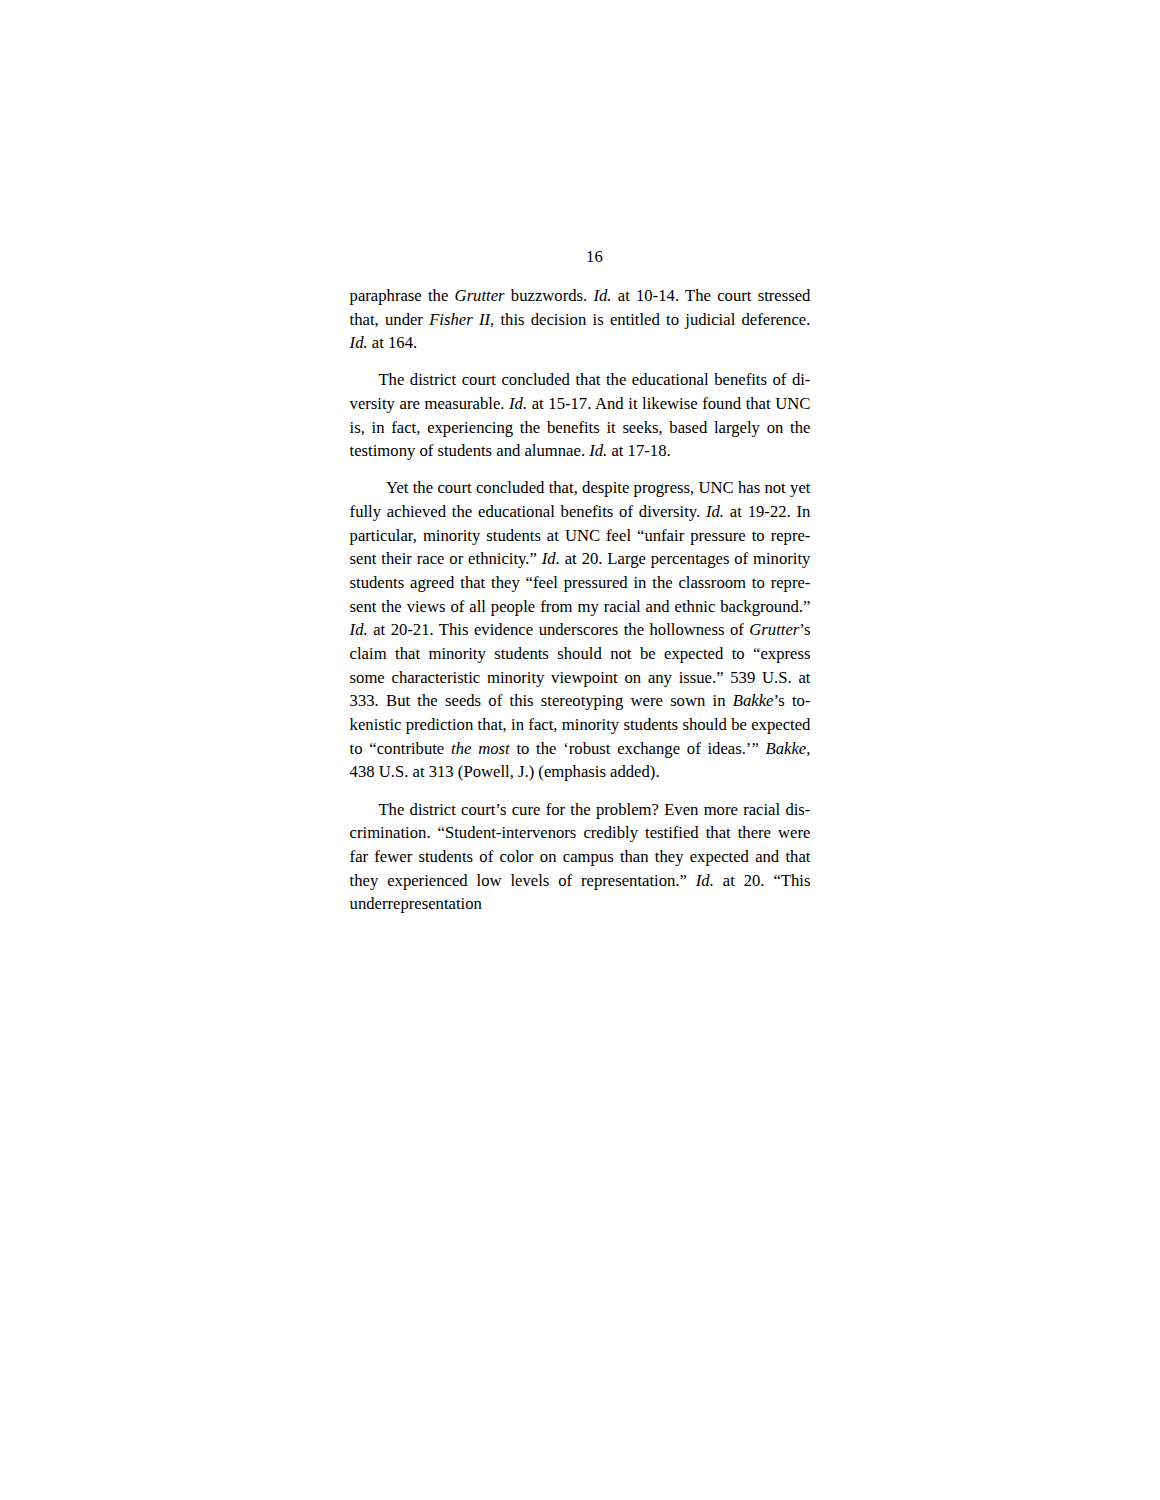16
paraphrase the Grutter buzzwords. Id. at 10-14. The court stressed that, under Fisher II, this decision is entitled to judicial deference. Id. at 164.
The district court concluded that the educational benefits of diversity are measurable. Id. at 15-17. And it likewise found that UNC is, in fact, experiencing the benefits it seeks, based largely on the testimony of students and alumnae. Id. at 17-18.
Yet the court concluded that, despite progress, UNC has not yet fully achieved the educational benefits of diversity. Id. at 19-22. In particular, minority students at UNC feel “unfair pressure to represent their race or ethnicity.” Id. at 20. Large percentages of minority students agreed that they “feel pressured in the classroom to represent the views of all people from my racial and ethnic background.” Id. at 20-21. This evidence underscores the hollowness of Grutter’s claim that minority students should not be expected to “express some characteristic minority viewpoint on any issue.” 539 U.S. at 333. But the seeds of this stereotyping were sown in Bakke’s tokenistic prediction that, in fact, minority students should be expected to “contribute the most to the ‘robust exchange of ideas.’” Bakke, 438 U.S. at 313 (Powell, J.) (emphasis added).
The district court’s cure for the problem? Even more racial discrimination. “Student-intervenors credibly testified that there were far fewer students of color on campus than they expected and that they experienced low levels of representation.” Id. at 20. “This underrepresentation